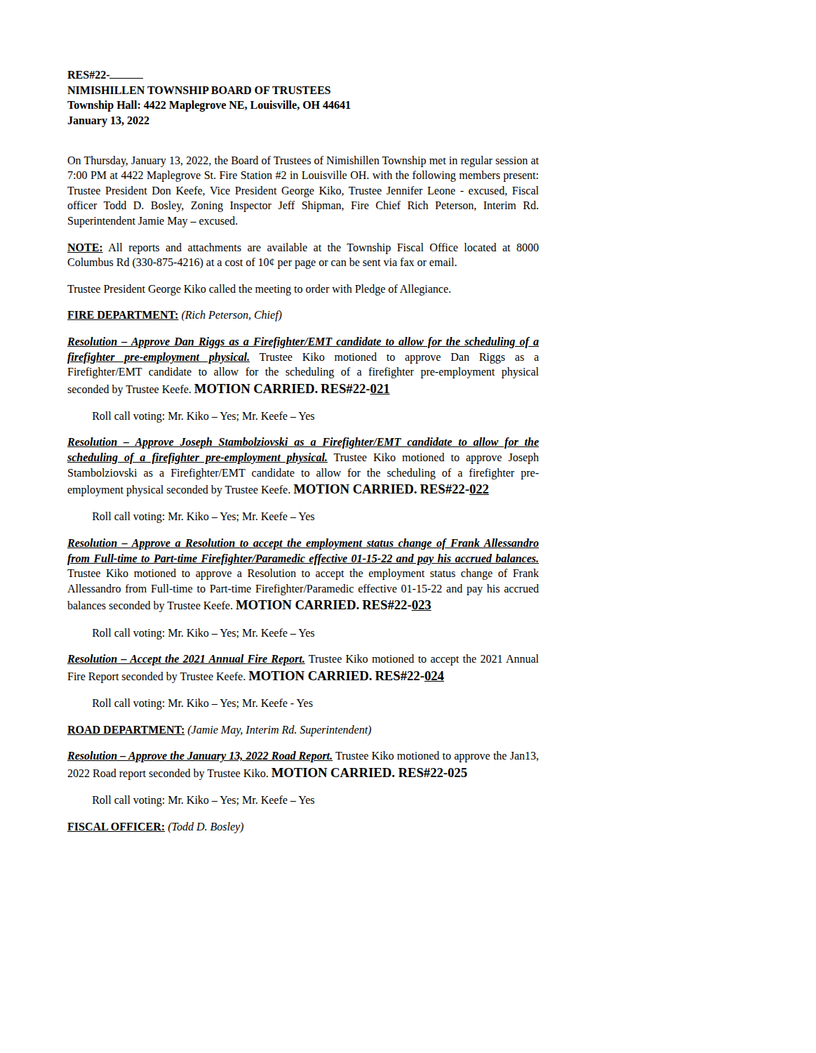RES#22-
NIMISHILLEN TOWNSHIP BOARD OF TRUSTEES
Township Hall: 4422 Maplegrove NE, Louisville, OH 44641
January 13, 2022
On Thursday, January 13, 2022, the Board of Trustees of Nimishillen Township met in regular session at 7:00 PM at 4422 Maplegrove St. Fire Station #2 in Louisville OH. with the following members present: Trustee President Don Keefe, Vice President George Kiko, Trustee Jennifer Leone - excused, Fiscal officer Todd D. Bosley, Zoning Inspector Jeff Shipman, Fire Chief Rich Peterson, Interim Rd. Superintendent Jamie May – excused.
NOTE: All reports and attachments are available at the Township Fiscal Office located at 8000 Columbus Rd (330-875-4216) at a cost of 10¢ per page or can be sent via fax or email.
Trustee President George Kiko called the meeting to order with Pledge of Allegiance.
FIRE DEPARTMENT: (Rich Peterson, Chief)
Resolution – Approve Dan Riggs as a Firefighter/EMT candidate to allow for the scheduling of a firefighter pre-employment physical. Trustee Kiko motioned to approve Dan Riggs as a Firefighter/EMT candidate to allow for the scheduling of a firefighter pre-employment physical seconded by Trustee Keefe. MOTION CARRIED. RES#22-021
Roll call voting: Mr. Kiko – Yes; Mr. Keefe – Yes
Resolution – Approve Joseph Stambolziovski as a Firefighter/EMT candidate to allow for the scheduling of a firefighter pre-employment physical. Trustee Kiko motioned to approve Joseph Stambolziovski as a Firefighter/EMT candidate to allow for the scheduling of a firefighter pre-employment physical seconded by Trustee Keefe. MOTION CARRIED. RES#22-022
Roll call voting: Mr. Kiko – Yes; Mr. Keefe – Yes
Resolution – Approve a Resolution to accept the employment status change of Frank Allessandro from Full-time to Part-time Firefighter/Paramedic effective 01-15-22 and pay his accrued balances. Trustee Kiko motioned to approve a Resolution to accept the employment status change of Frank Allessandro from Full-time to Part-time Firefighter/Paramedic effective 01-15-22 and pay his accrued balances seconded by Trustee Keefe. MOTION CARRIED. RES#22-023
Roll call voting: Mr. Kiko – Yes; Mr. Keefe – Yes
Resolution – Accept the 2021 Annual Fire Report. Trustee Kiko motioned to accept the 2021 Annual Fire Report seconded by Trustee Keefe. MOTION CARRIED. RES#22-024
Roll call voting: Mr. Kiko – Yes; Mr. Keefe - Yes
ROAD DEPARTMENT: (Jamie May, Interim Rd. Superintendent)
Resolution – Approve the January 13, 2022 Road Report. Trustee Kiko motioned to approve the Jan13, 2022 Road report seconded by Trustee Kiko. MOTION CARRIED. RES#22-025
Roll call voting: Mr. Kiko – Yes; Mr. Keefe – Yes
FISCAL OFFICER: (Todd D. Bosley)